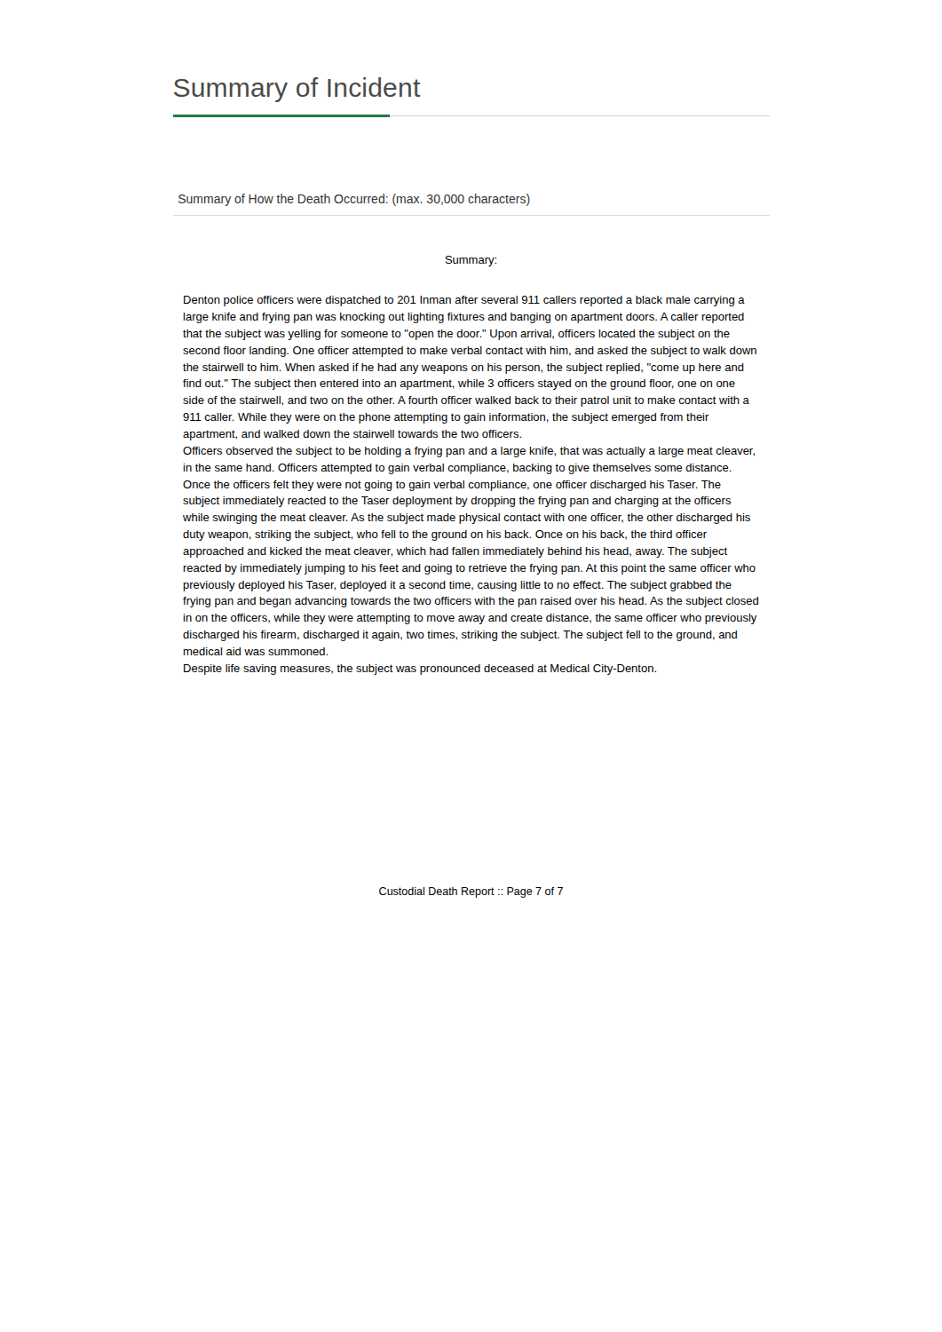Summary of Incident
Summary of How the Death Occurred: (max. 30,000 characters)
Summary:
Denton police officers were dispatched to 201 Inman after several 911 callers reported a black male carrying a large knife and frying pan was knocking out lighting fixtures and banging on apartment doors. A caller reported that the subject was yelling for someone to "open the door." Upon arrival, officers located the subject on the second floor landing. One officer attempted to make verbal contact with him, and asked the subject to walk down the stairwell to him. When asked if he had any weapons on his person, the subject replied, "come up here and find out." The subject then entered into an apartment, while 3 officers stayed on the ground floor, one on one side of the stairwell, and two on the other. A fourth officer walked back to their patrol unit to make contact with a 911 caller. While they were on the phone attempting to gain information, the subject emerged from their apartment, and walked down the stairwell towards the two officers.
Officers observed the subject to be holding a frying pan and a large knife, that was actually a large meat cleaver, in the same hand. Officers attempted to gain verbal compliance, backing to give themselves some distance. Once the officers felt they were not going to gain verbal compliance, one officer discharged his Taser. The subject immediately reacted to the Taser deployment by dropping the frying pan and charging at the officers while swinging the meat cleaver. As the subject made physical contact with one officer, the other discharged his duty weapon, striking the subject, who fell to the ground on his back. Once on his back, the third officer approached and kicked the meat cleaver, which had fallen immediately behind his head, away. The subject reacted by immediately jumping to his feet and going to retrieve the frying pan. At this point the same officer who previously deployed his Taser, deployed it a second time, causing little to no effect. The subject grabbed the frying pan and began advancing towards the two officers with the pan raised over his head. As the subject closed in on the officers, while they were attempting to move away and create distance, the same officer who previously discharged his firearm, discharged it again, two times, striking the subject. The subject fell to the ground, and medical aid was summoned.
Despite life saving measures, the subject was pronounced deceased at Medical City-Denton.
Custodial Death Report :: Page 7 of 7